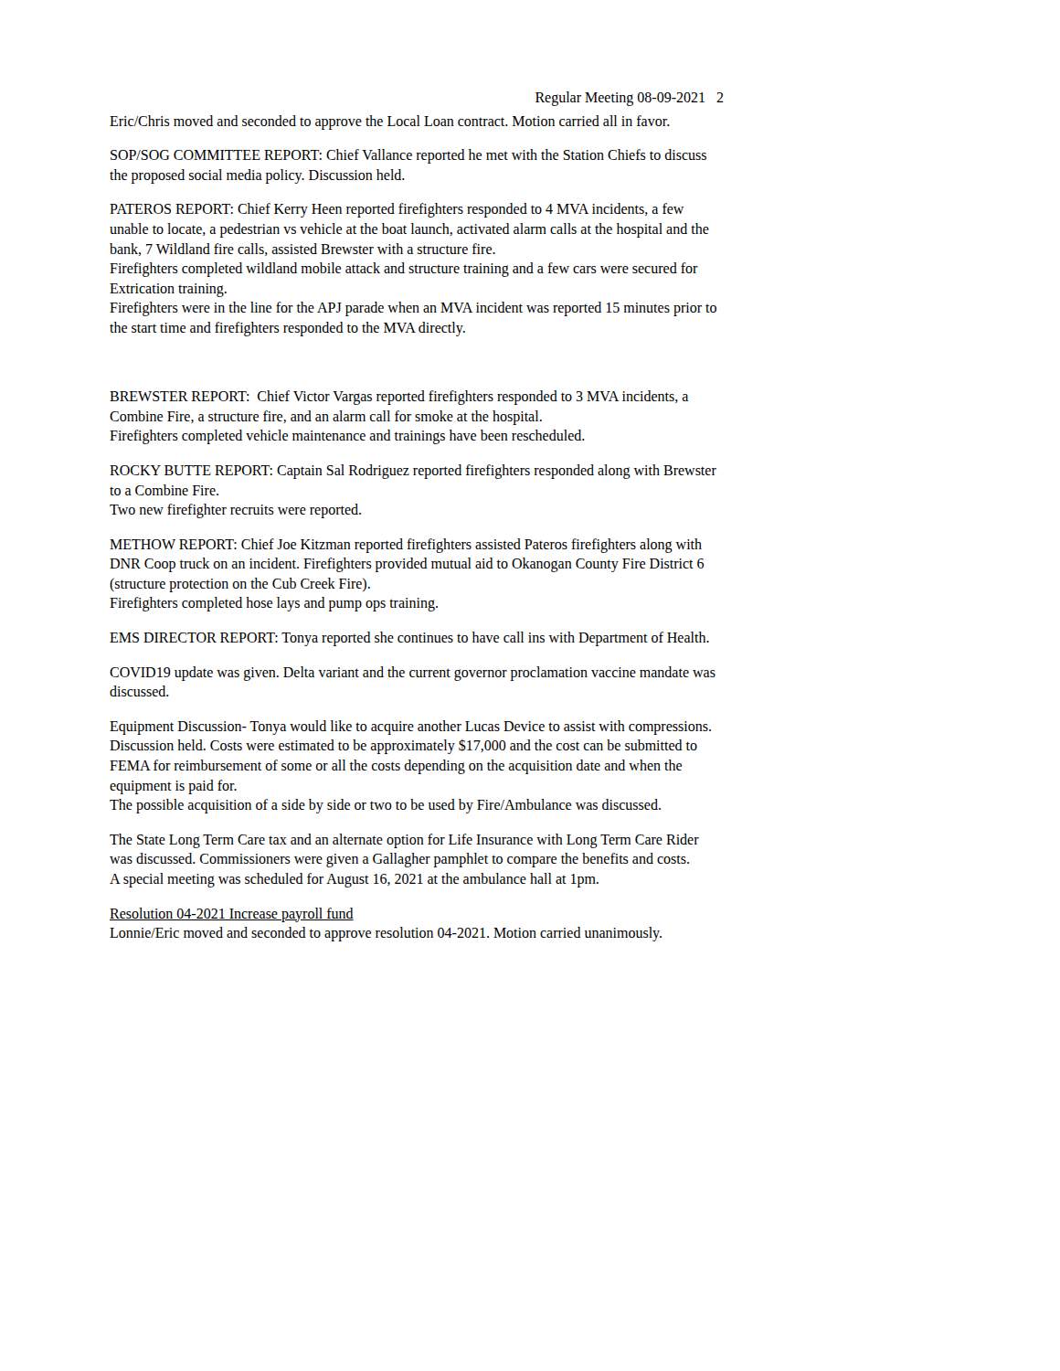Regular Meeting 08-09-2021 2
Eric/Chris moved and seconded to approve the Local Loan contract. Motion carried all in favor.
SOP/SOG COMMITTEE REPORT: Chief Vallance reported he met with the Station Chiefs to discuss the proposed social media policy. Discussion held.
PATEROS REPORT: Chief Kerry Heen reported firefighters responded to 4 MVA incidents, a few unable to locate, a pedestrian vs vehicle at the boat launch, activated alarm calls at the hospital and the bank, 7 Wildland fire calls, assisted Brewster with a structure fire.
Firefighters completed wildland mobile attack and structure training and a few cars were secured for Extrication training.
Firefighters were in the line for the APJ parade when an MVA incident was reported 15 minutes prior to the start time and firefighters responded to the MVA directly.
BREWSTER REPORT: Chief Victor Vargas reported firefighters responded to 3 MVA incidents, a Combine Fire, a structure fire, and an alarm call for smoke at the hospital.
Firefighters completed vehicle maintenance and trainings have been rescheduled.
ROCKY BUTTE REPORT: Captain Sal Rodriguez reported firefighters responded along with Brewster to a Combine Fire.
Two new firefighter recruits were reported.
METHOW REPORT: Chief Joe Kitzman reported firefighters assisted Pateros firefighters along with DNR Coop truck on an incident. Firefighters provided mutual aid to Okanogan County Fire District 6 (structure protection on the Cub Creek Fire).
Firefighters completed hose lays and pump ops training.
EMS DIRECTOR REPORT: Tonya reported she continues to have call ins with Department of Health.
COVID19 update was given. Delta variant and the current governor proclamation vaccine mandate was discussed.
Equipment Discussion- Tonya would like to acquire another Lucas Device to assist with compressions. Discussion held. Costs were estimated to be approximately $17,000 and the cost can be submitted to FEMA for reimbursement of some or all the costs depending on the acquisition date and when the equipment is paid for.
The possible acquisition of a side by side or two to be used by Fire/Ambulance was discussed.
The State Long Term Care tax and an alternate option for Life Insurance with Long Term Care Rider was discussed. Commissioners were given a Gallagher pamphlet to compare the benefits and costs.
A special meeting was scheduled for August 16, 2021 at the ambulance hall at 1pm.
Resolution 04-2021 Increase payroll fund
Lonnie/Eric moved and seconded to approve resolution 04-2021. Motion carried unanimously.